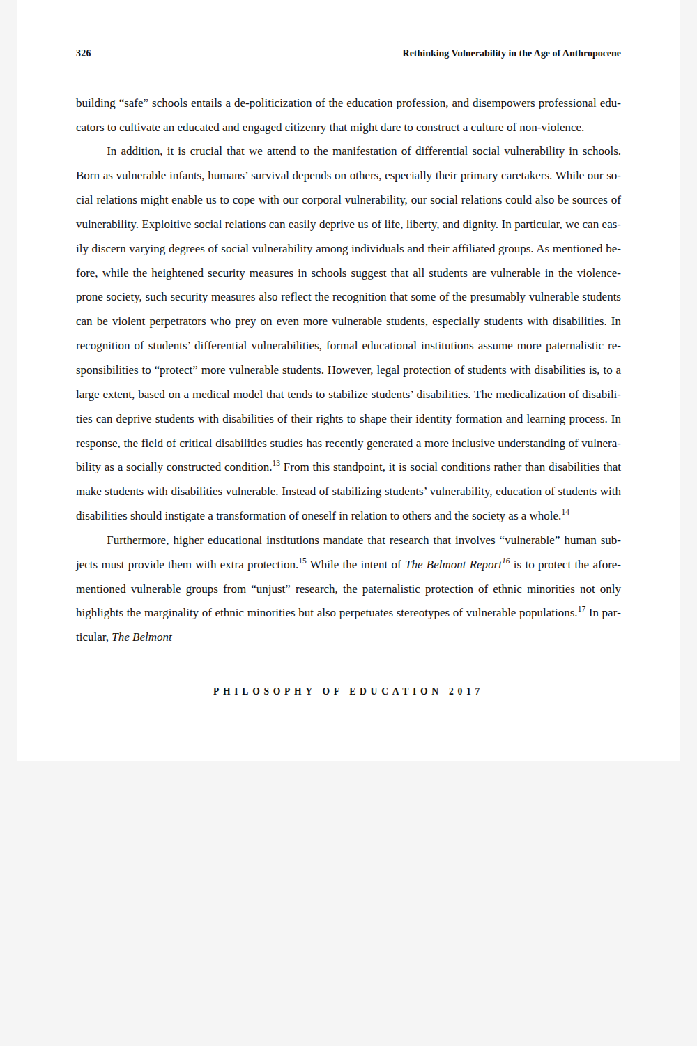326 Rethinking Vulnerability in the Age of Anthropocene
building “safe” schools entails a de-politicization of the education profession, and disempowers professional educators to cultivate an educated and engaged citizenry that might dare to construct a culture of non-violence.
In addition, it is crucial that we attend to the manifestation of differential social vulnerability in schools. Born as vulnerable infants, humans’ survival depends on others, especially their primary caretakers. While our social relations might enable us to cope with our corporal vulnerability, our social relations could also be sources of vulnerability. Exploitive social relations can easily deprive us of life, liberty, and dignity. In particular, we can easily discern varying degrees of social vulnerability among individuals and their affiliated groups. As mentioned before, while the heightened security measures in schools suggest that all students are vulnerable in the violence-prone society, such security measures also reflect the recognition that some of the presumably vulnerable students can be violent perpetrators who prey on even more vulnerable students, especially students with disabilities. In recognition of students’ differential vulnerabilities, formal educational institutions assume more paternalistic responsibilities to “protect” more vulnerable students. However, legal protection of students with disabilities is, to a large extent, based on a medical model that tends to stabilize students’ disabilities. The medicalization of disabilities can deprive students with disabilities of their rights to shape their identity formation and learning process. In response, the field of critical disabilities studies has recently generated a more inclusive understanding of vulnerability as a socially constructed condition.13 From this standpoint, it is social conditions rather than disabilities that make students with disabilities vulnerable. Instead of stabilizing students’ vulnerability, education of students with disabilities should instigate a transformation of oneself in relation to others and the society as a whole.14
Furthermore, higher educational institutions mandate that research that involves “vulnerable” human subjects must provide them with extra protection.15 While the intent of The Belmont Report16 is to protect the aforementioned vulnerable groups from “unjust” research, the paternalistic protection of ethnic minorities not only highlights the marginality of ethnic minorities but also perpetuates stereotypes of vulnerable populations.17 In particular, The Belmont
Philosophy of Education 2017